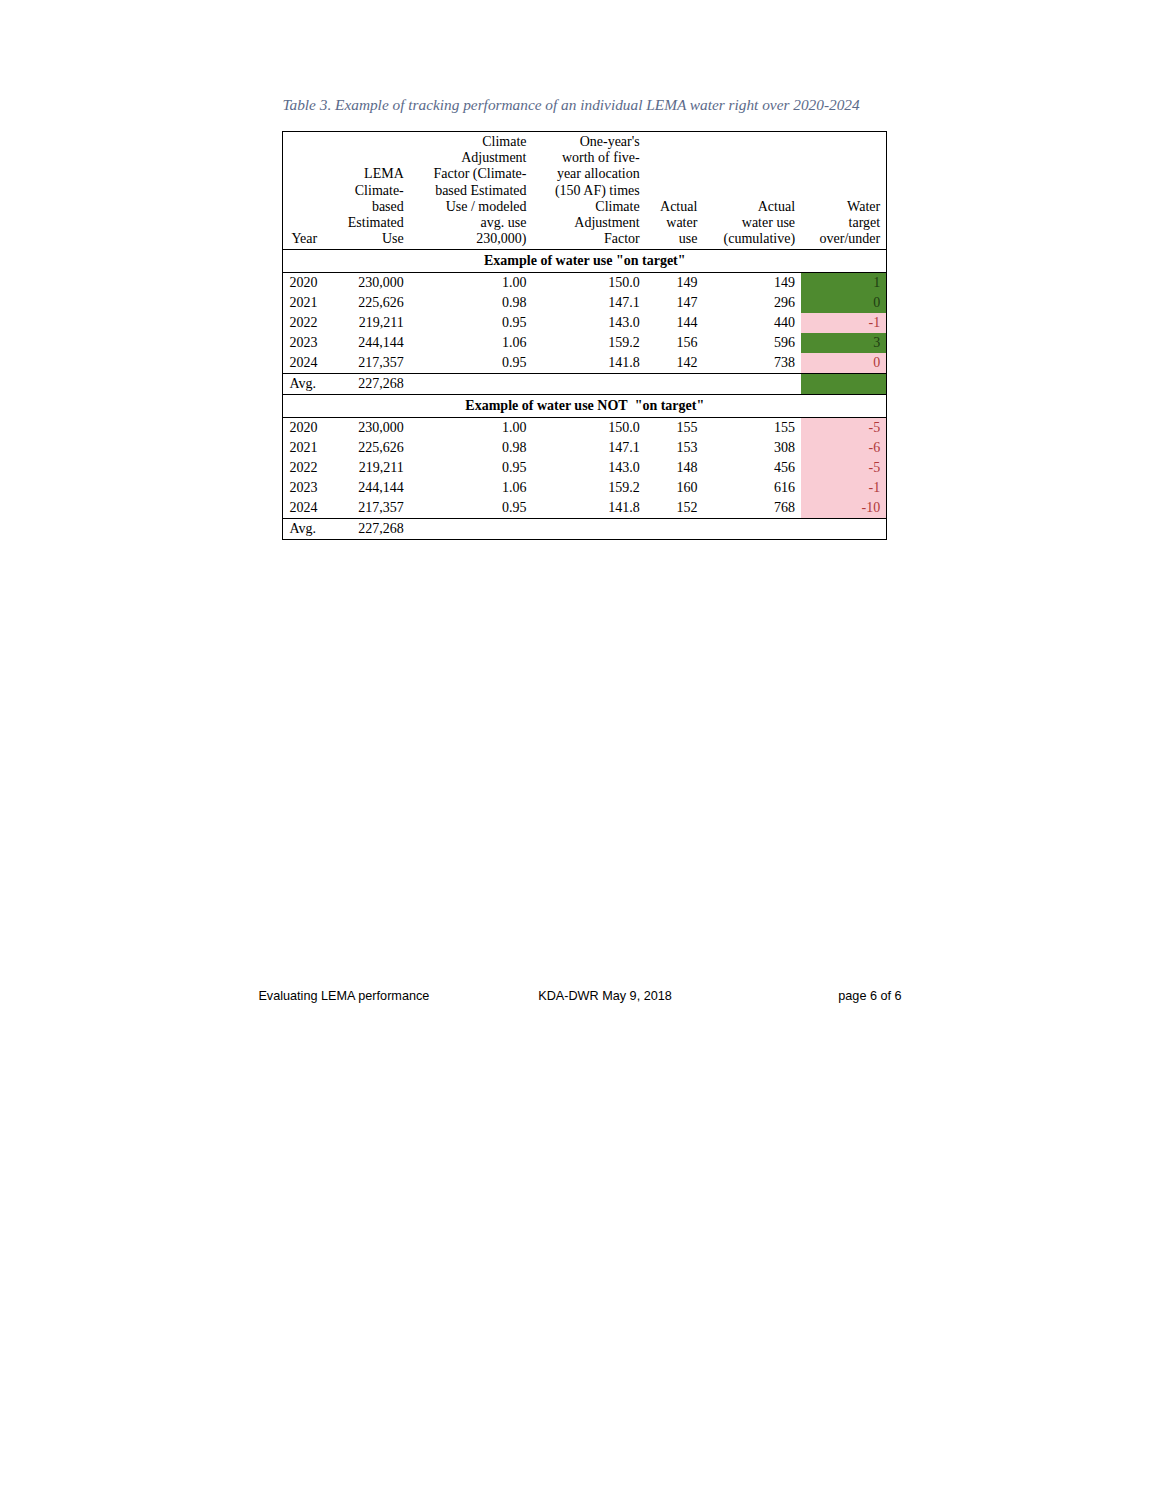Table 3. Example of tracking performance of an individual LEMA water right over 2020-2024
| Year | LEMA Climate- based Estimated Use | Climate Adjustment Factor (Climate- based Estimated Use / modeled avg. use 230,000) | One-year's worth of five- year allocation (150 AF) times Climate Adjustment Factor | Actual water use | Actual water use (cumulative) | Water target over/under |
| --- | --- | --- | --- | --- | --- | --- |
| Example of water use "on target" |
| 2020 | 230,000 | 1.00 | 150.0 | 149 | 149 | 1 |
| 2021 | 225,626 | 0.98 | 147.1 | 147 | 296 | 0 |
| 2022 | 219,211 | 0.95 | 143.0 | 144 | 440 | -1 |
| 2023 | 244,144 | 1.06 | 159.2 | 156 | 596 | 3 |
| 2024 | 217,357 | 0.95 | 141.8 | 142 | 738 | 0 |
| Avg. | 227,268 | | | | | |
| Example of water use NOT "on target" |
| 2020 | 230,000 | 1.00 | 150.0 | 155 | 155 | -5 |
| 2021 | 225,626 | 0.98 | 147.1 | 153 | 308 | -6 |
| 2022 | 219,211 | 0.95 | 143.0 | 148 | 456 | -5 |
| 2023 | 244,144 | 1.06 | 159.2 | 160 | 616 | -1 |
| 2024 | 217,357 | 0.95 | 141.8 | 152 | 768 | -10 |
| Avg. | 227,268 | | | | | |
Evaluating LEMA performance KDA-DWR May 9, 2018 page 6 of 6